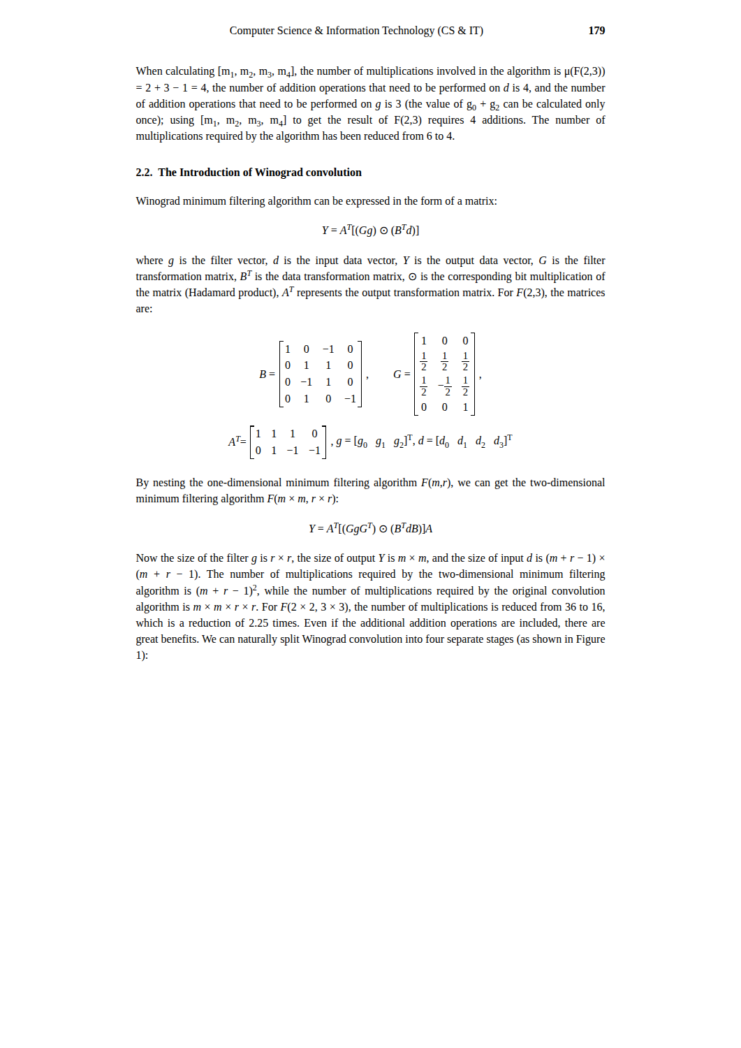Computer Science & Information Technology (CS & IT)
179
When calculating [m1, m2, m3, m4], the number of multiplications involved in the algorithm is μ(F(2,3)) = 2 + 3 − 1 = 4, the number of addition operations that need to be performed on d is 4, and the number of addition operations that need to be performed on g is 3 (the value of g0 + g2 can be calculated only once); using [m1, m2, m3, m4] to get the result of F(2,3) requires 4 additions. The number of multiplications required by the algorithm has been reduced from 6 to 4.
2.2. The Introduction of Winograd convolution
Winograd minimum filtering algorithm can be expressed in the form of a matrix:
Y = AT[(Gg) ⊙ (BTd)]
where g is the filter vector, d is the input data vector, Y is the output data vector, G is the filter transformation matrix, BT is the data transformation matrix, ⊙ is the corresponding bit multiplication of the matrix (Hadamard product), AT represents the output transformation matrix. For F(2,3), the matrices are:
B =
| 1 | 0 | −1 | 0 |
| 0 | 1 | 1 | 0 |
| 0 | −1 | 1 | 0 |
| 0 | 1 | 0 | −1 |
,
G =
| 1 | 0 | 0 |
| 1 2 | 1 2 | 1 2 |
| 1 2 | − 1 2 | 1 2 |
| 0 | 0 | 1 |
,
AT =
| 1 | 1 | 1 | 0 |
| 0 | 1 | −1 | −1 |
, g = [g0 g1 g2]T, d = [d0 d1 d2 d3]T
By nesting the one-dimensional minimum filtering algorithm F(m,r), we can get the two-dimensional minimum filtering algorithm F(m × m, r × r):
Y = AT[(GgGT) ⊙ (BTdB)]A
Now the size of the filter g is r × r, the size of output Y is m × m, and the size of input d is (m + r − 1) × (m + r − 1). The number of multiplications required by the two-dimensional minimum filtering algorithm is (m + r − 1)2, while the number of multiplications required by the original convolution algorithm is m × m × r × r. For F(2 × 2, 3 × 3), the number of multiplications is reduced from 36 to 16, which is a reduction of 2.25 times. Even if the additional addition operations are included, there are great benefits. We can naturally split Winograd convolution into four separate stages (as shown in Figure 1):